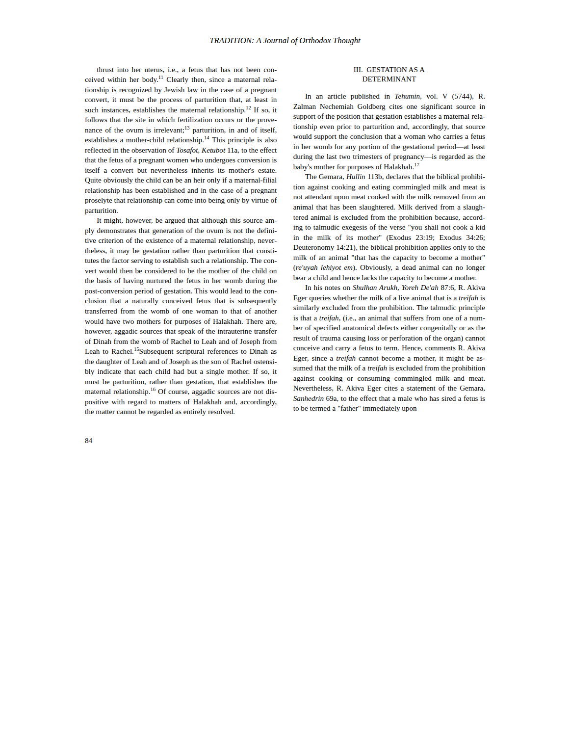TRADITION: A Journal of Orthodox Thought
thrust into her uterus, i.e., a fetus that has not been conceived within her body.11 Clearly then, since a maternal relationship is recognized by Jewish law in the case of a pregnant convert, it must be the process of parturition that, at least in such instances, establishes the maternal relationship.12 If so, it follows that the site in which fertilization occurs or the provenance of the ovum is irrelevant;13 parturition, in and of itself, establishes a mother-child relationship.14 This principle is also reflected in the observation of Tosafot, Ketubot 11a, to the effect that the fetus of a pregnant women who undergoes conversion is itself a convert but nevertheless inherits its mother's estate. Quite obviously the child can be an heir only if a maternal-filial relationship has been established and in the case of a pregnant proselyte that relationship can come into being only by virtue of parturition.
It might, however, be argued that although this source amply demonstrates that generation of the ovum is not the definitive criterion of the existence of a maternal relationship, nevertheless, it may be gestation rather than parturition that constitutes the factor serving to establish such a relationship. The convert would then be considered to be the mother of the child on the basis of having nurtured the fetus in her womb during the post-conversion period of gestation. This would lead to the conclusion that a naturally conceived fetus that is subsequently transferred from the womb of one woman to that of another would have two mothers for purposes of Halakhah. There are, however, aggadic sources that speak of the intrauterine transfer of Dinah from the womb of Rachel to Leah and of Joseph from Leah to Rachel.15Subsequent scriptural references to Dinah as the daughter of Leah and of Joseph as the son of Rachel ostensibly indicate that each child had but a single mother. If so, it must be parturition, rather than gestation, that establishes the maternal relationship.16 Of course, aggadic sources are not dispositive with regard to matters of Halakhah and, accordingly, the matter cannot be regarded as entirely resolved.
III. Gestation as a
Determinant
In an article published in Tehumin, vol. V (5744), R. Zalman Nechemiah Goldberg cites one significant source in support of the position that gestation establishes a maternal relationship even prior to parturition and, accordingly, that source would support the conclusion that a woman who carries a fetus in her womb for any portion of the gestational period—at least during the last two trimesters of pregnancy—is regarded as the baby's mother for purposes of Halakhah.17
The Gemara, Hullin 113b, declares that the biblical prohibition against cooking and eating commingled milk and meat is not attendant upon meat cooked with the milk removed from an animal that has been slaughtered. Milk derived from a slaughtered animal is excluded from the prohibition because, according to talmudic exegesis of the verse "you shall not cook a kid in the milk of its mother" (Exodus 23:19; Exodus 34:26; Deuteronomy 14:21), the biblical prohibition applies only to the milk of an animal "that has the capacity to become a mother" (re'uyah lehiyot em). Obviously, a dead animal can no longer bear a child and hence lacks the capacity to become a mother.
In his notes on Shulhan Arukh, Yoreh De'ah 87:6, R. Akiva Eger queries whether the milk of a live animal that is a treifah is similarly excluded from the prohibition. The talmudic principle is that a treifah, (i.e., an animal that suffers from one of a number of specified anatomical defects either congenitally or as the result of trauma causing loss or perforation of the organ) cannot conceive and carry a fetus to term. Hence, comments R. Akiva Eger, since a treifah cannot become a mother, it might be assumed that the milk of a treifah is excluded from the prohibition against cooking or consuming commingled milk and meat. Nevertheless, R. Akiva Eger cites a statement of the Gemara, Sanhedrin 69a, to the effect that a male who has sired a fetus is to be termed a "father" immediately upon
84